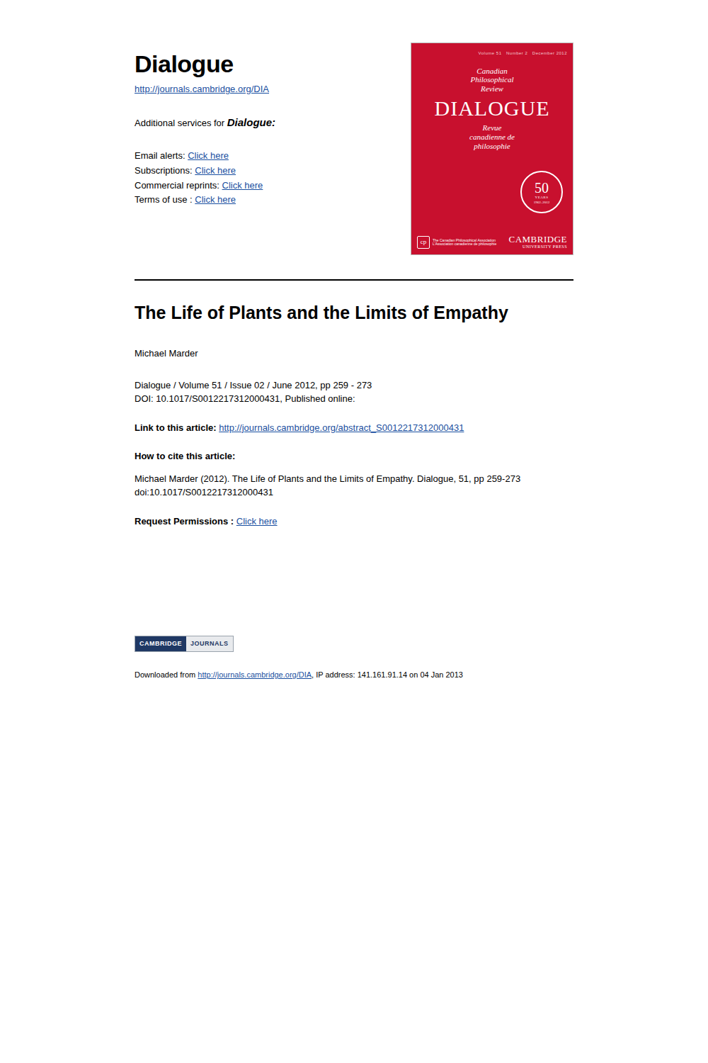Dialogue
http://journals.cambridge.org/DIA
Additional services for Dialogue:
Email alerts: Click here
Subscriptions: Click here
Commercial reprints: Click here
Terms of use : Click here
Volume 51 Number 2 December 2012
Canadian
Philosophical
Review
DIALOGUE
Revue
canadienne de
philosophie
50 YEARS 1962–2012
cp The Canadian Philosophical Association
L'Association canadienne de philosophie
CAMBRIDGE UNIVERSITY PRESS
The Life of Plants and the Limits of Empathy
Michael Marder
Dialogue / Volume 51 / Issue 02 / June 2012, pp 259 - 273
DOI: 10.1017/S0012217312000431, Published online:
Link to this article: http://journals.cambridge.org/abstract_S0012217312000431
How to cite this article:
Michael Marder (2012). The Life of Plants and the Limits of Empathy. Dialogue, 51, pp 259-273 doi:10.1017/S0012217312000431
Request Permissions : Click here
CAMBRIDGE JOURNALS
Downloaded from http://journals.cambridge.org/DIA, IP address: 141.161.91.14 on 04 Jan 2013